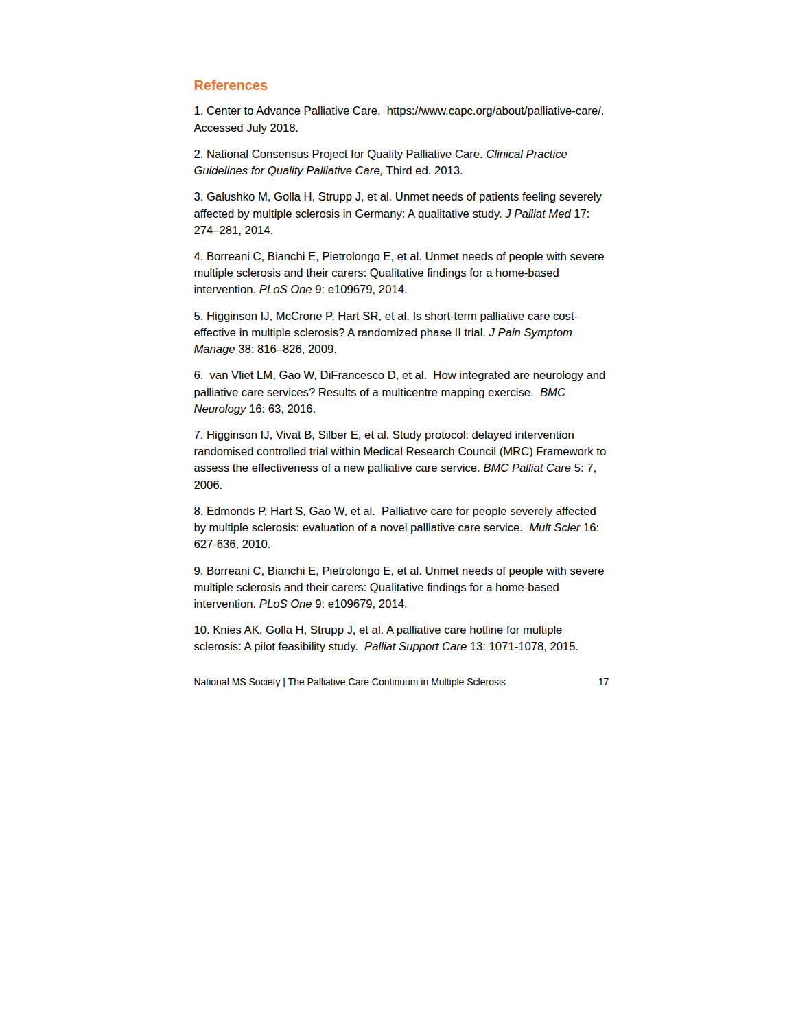References
1. Center to Advance Palliative Care. https://www.capc.org/about/palliative-care/. Accessed July 2018.
2. National Consensus Project for Quality Palliative Care. Clinical Practice Guidelines for Quality Palliative Care, Third ed. 2013.
3. Galushko M, Golla H, Strupp J, et al. Unmet needs of patients feeling severely affected by multiple sclerosis in Germany: A qualitative study. J Palliat Med 17: 274–281, 2014.
4. Borreani C, Bianchi E, Pietrolongo E, et al. Unmet needs of people with severe multiple sclerosis and their carers: Qualitative findings for a home-based intervention. PLoS One 9: e109679, 2014.
5. Higginson IJ, McCrone P, Hart SR, et al. Is short-term palliative care cost-effective in multiple sclerosis? A randomized phase II trial. J Pain Symptom Manage 38: 816–826, 2009.
6. van Vliet LM, Gao W, DiFrancesco D, et al. How integrated are neurology and palliative care services? Results of a multicentre mapping exercise. BMC Neurology 16: 63, 2016.
7. Higginson IJ, Vivat B, Silber E, et al. Study protocol: delayed intervention randomised controlled trial within Medical Research Council (MRC) Framework to assess the effectiveness of a new palliative care service. BMC Palliat Care 5: 7, 2006.
8. Edmonds P, Hart S, Gao W, et al. Palliative care for people severely affected by multiple sclerosis: evaluation of a novel palliative care service. Mult Scler 16: 627-636, 2010.
9. Borreani C, Bianchi E, Pietrolongo E, et al. Unmet needs of people with severe multiple sclerosis and their carers: Qualitative findings for a home-based intervention. PLoS One 9: e109679, 2014.
10. Knies AK, Golla H, Strupp J, et al. A palliative care hotline for multiple sclerosis: A pilot feasibility study. Palliat Support Care 13: 1071-1078, 2015.
National MS Society | The Palliative Care Continuum in Multiple Sclerosis 17